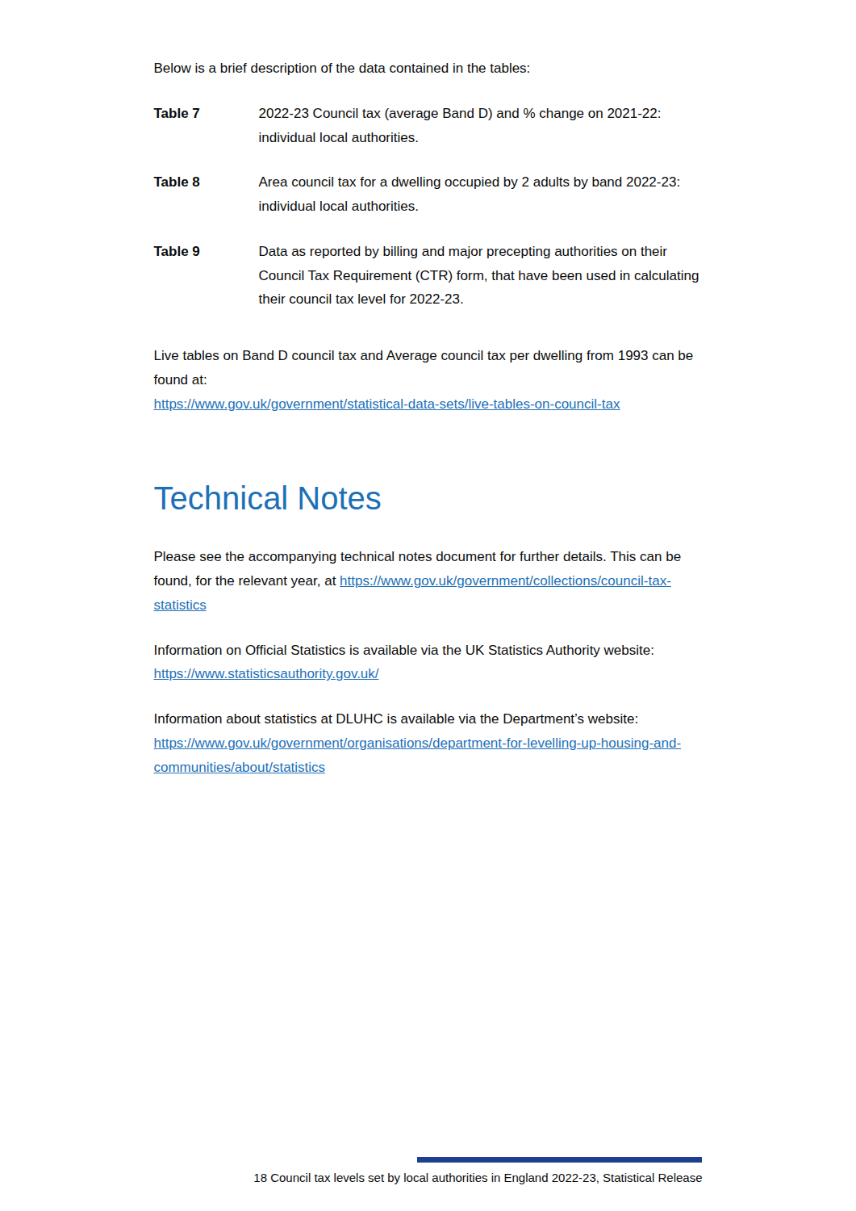Below is a brief description of the data contained in the tables:
Table 7
2022-23 Council tax (average Band D) and % change on 2021-22: individual local authorities.
Table 8
Area council tax for a dwelling occupied by 2 adults by band 2022-23: individual local authorities.
Table 9
Data as reported by billing and major precepting authorities on their Council Tax Requirement (CTR) form, that have been used in calculating their council tax level for 2022-23.
Live tables on Band D council tax and Average council tax per dwelling from 1993 can be found at:
https://www.gov.uk/government/statistical-data-sets/live-tables-on-council-tax
Technical Notes
Please see the accompanying technical notes document for further details. This can be found, for the relevant year, at https://www.gov.uk/government/collections/council-tax-statistics
Information on Official Statistics is available via the UK Statistics Authority website:
https://www.statisticsauthority.gov.uk/
Information about statistics at DLUHC is available via the Department’s website:
https://www.gov.uk/government/organisations/department-for-levelling-up-housing-and-communities/about/statistics
18 Council tax levels set by local authorities in England 2022-23, Statistical Release